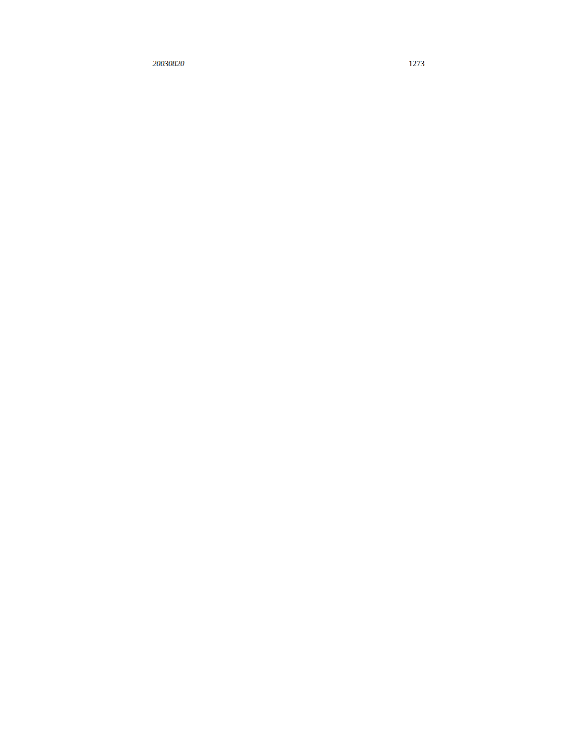20030820 1273